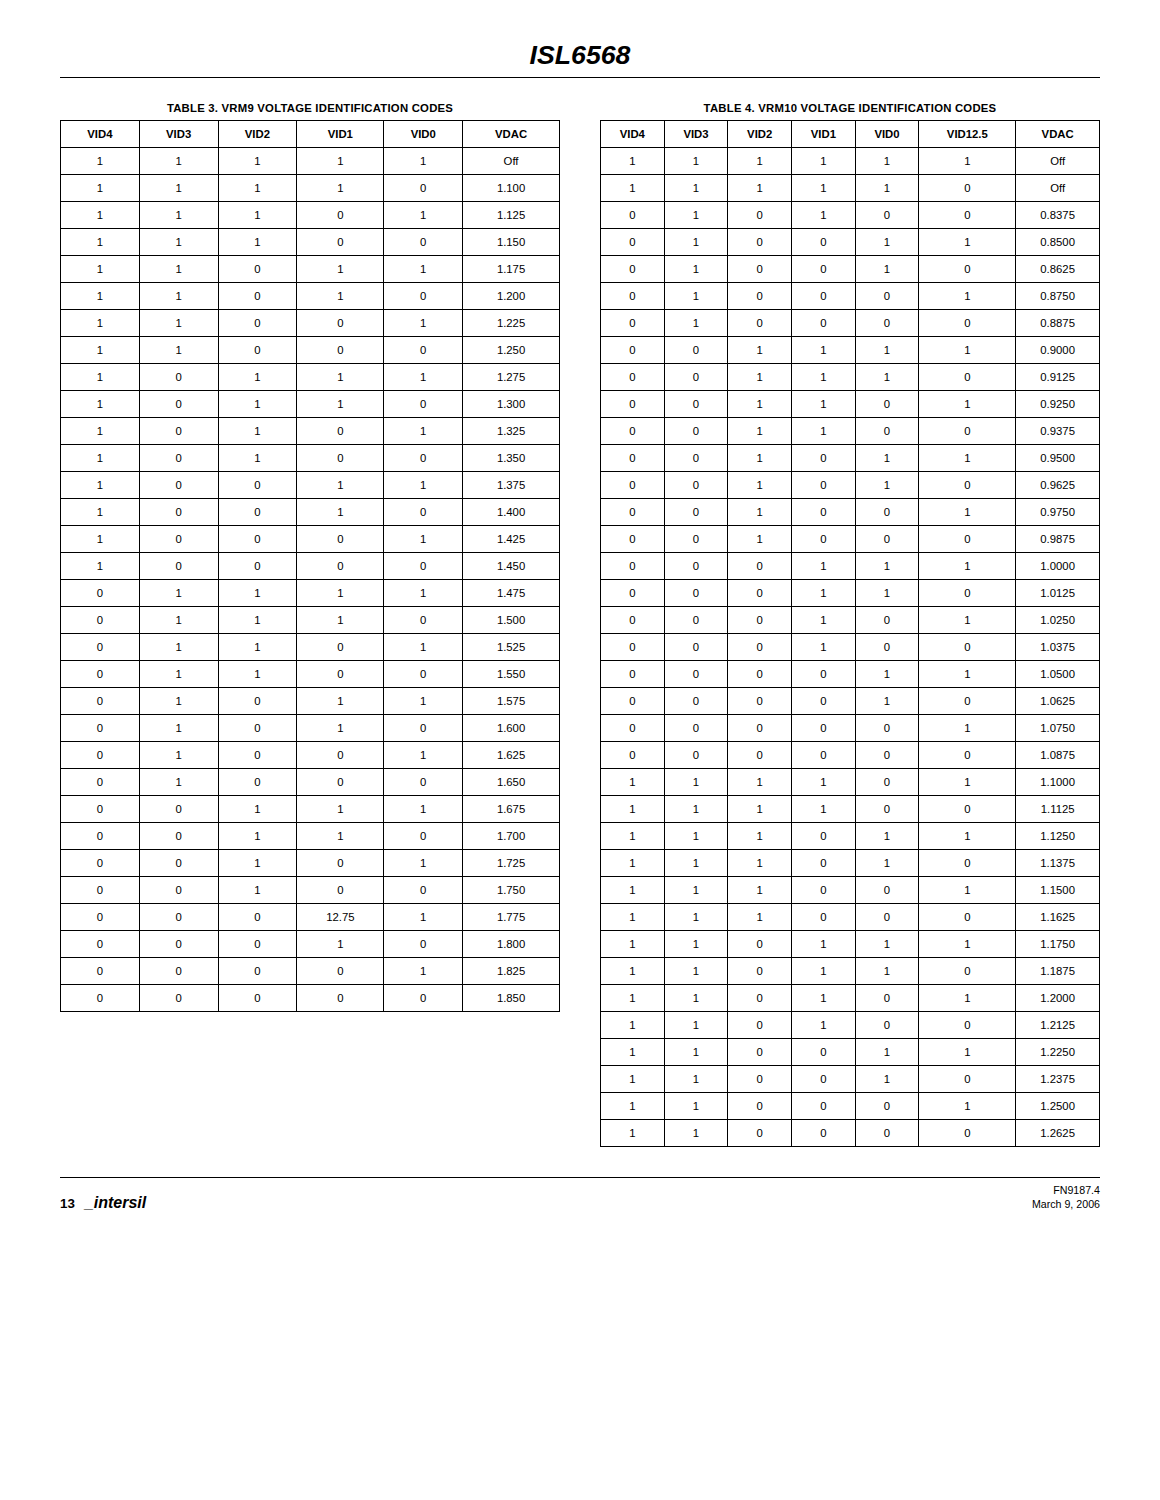ISL6568
TABLE 3. VRM9 VOLTAGE IDENTIFICATION CODES
| VID4 | VID3 | VID2 | VID1 | VID0 | VDAC |
| --- | --- | --- | --- | --- | --- |
| 1 | 1 | 1 | 1 | 1 | Off |
| 1 | 1 | 1 | 1 | 0 | 1.100 |
| 1 | 1 | 1 | 0 | 1 | 1.125 |
| 1 | 1 | 1 | 0 | 0 | 1.150 |
| 1 | 1 | 0 | 1 | 1 | 1.175 |
| 1 | 1 | 0 | 1 | 0 | 1.200 |
| 1 | 1 | 0 | 0 | 1 | 1.225 |
| 1 | 1 | 0 | 0 | 0 | 1.250 |
| 1 | 0 | 1 | 1 | 1 | 1.275 |
| 1 | 0 | 1 | 1 | 0 | 1.300 |
| 1 | 0 | 1 | 0 | 1 | 1.325 |
| 1 | 0 | 1 | 0 | 0 | 1.350 |
| 1 | 0 | 0 | 1 | 1 | 1.375 |
| 1 | 0 | 0 | 1 | 0 | 1.400 |
| 1 | 0 | 0 | 0 | 1 | 1.425 |
| 1 | 0 | 0 | 0 | 0 | 1.450 |
| 0 | 1 | 1 | 1 | 1 | 1.475 |
| 0 | 1 | 1 | 1 | 0 | 1.500 |
| 0 | 1 | 1 | 0 | 1 | 1.525 |
| 0 | 1 | 1 | 0 | 0 | 1.550 |
| 0 | 1 | 0 | 1 | 1 | 1.575 |
| 0 | 1 | 0 | 1 | 0 | 1.600 |
| 0 | 1 | 0 | 0 | 1 | 1.625 |
| 0 | 1 | 0 | 0 | 0 | 1.650 |
| 0 | 0 | 1 | 1 | 1 | 1.675 |
| 0 | 0 | 1 | 1 | 0 | 1.700 |
| 0 | 0 | 1 | 0 | 1 | 1.725 |
| 0 | 0 | 1 | 0 | 0 | 1.750 |
| 0 | 0 | 0 | 12.75 | 1 | 1.775 |
| 0 | 0 | 0 | 1 | 0 | 1.800 |
| 0 | 0 | 0 | 0 | 1 | 1.825 |
| 0 | 0 | 0 | 0 | 0 | 1.850 |
TABLE 4. VRM10 VOLTAGE IDENTIFICATION CODES
| VID4 | VID3 | VID2 | VID1 | VID0 | VID12.5 | VDAC |
| --- | --- | --- | --- | --- | --- | --- |
| 1 | 1 | 1 | 1 | 1 | 1 | Off |
| 1 | 1 | 1 | 1 | 1 | 0 | Off |
| 0 | 1 | 0 | 1 | 0 | 0 | 0.8375 |
| 0 | 1 | 0 | 0 | 1 | 1 | 0.8500 |
| 0 | 1 | 0 | 0 | 1 | 0 | 0.8625 |
| 0 | 1 | 0 | 0 | 0 | 1 | 0.8750 |
| 0 | 1 | 0 | 0 | 0 | 0 | 0.8875 |
| 0 | 0 | 1 | 1 | 1 | 1 | 0.9000 |
| 0 | 0 | 1 | 1 | 1 | 0 | 0.9125 |
| 0 | 0 | 1 | 1 | 0 | 1 | 0.9250 |
| 0 | 0 | 1 | 1 | 0 | 0 | 0.9375 |
| 0 | 0 | 1 | 0 | 1 | 1 | 0.9500 |
| 0 | 0 | 1 | 0 | 1 | 0 | 0.9625 |
| 0 | 0 | 1 | 0 | 0 | 1 | 0.9750 |
| 0 | 0 | 1 | 0 | 0 | 0 | 0.9875 |
| 0 | 0 | 0 | 1 | 1 | 1 | 1.0000 |
| 0 | 0 | 0 | 1 | 1 | 0 | 1.0125 |
| 0 | 0 | 0 | 1 | 0 | 1 | 1.0250 |
| 0 | 0 | 0 | 1 | 0 | 0 | 1.0375 |
| 0 | 0 | 0 | 0 | 1 | 1 | 1.0500 |
| 0 | 0 | 0 | 0 | 1 | 0 | 1.0625 |
| 0 | 0 | 0 | 0 | 0 | 1 | 1.0750 |
| 0 | 0 | 0 | 0 | 0 | 0 | 1.0875 |
| 1 | 1 | 1 | 1 | 0 | 1 | 1.1000 |
| 1 | 1 | 1 | 1 | 0 | 0 | 1.1125 |
| 1 | 1 | 1 | 0 | 1 | 1 | 1.1250 |
| 1 | 1 | 1 | 0 | 1 | 0 | 1.1375 |
| 1 | 1 | 1 | 0 | 0 | 1 | 1.1500 |
| 1 | 1 | 1 | 0 | 0 | 0 | 1.1625 |
| 1 | 1 | 0 | 1 | 1 | 1 | 1.1750 |
| 1 | 1 | 0 | 1 | 1 | 0 | 1.1875 |
| 1 | 1 | 0 | 1 | 0 | 1 | 1.2000 |
| 1 | 1 | 0 | 1 | 0 | 0 | 1.2125 |
| 1 | 1 | 0 | 0 | 1 | 1 | 1.2250 |
| 1 | 1 | 0 | 0 | 1 | 0 | 1.2375 |
| 1 | 1 | 0 | 0 | 0 | 1 | 1.2500 |
| 1 | 1 | 0 | 0 | 0 | 0 | 1.2625 |
13 _intersil
FN9187.4
March 9, 2006